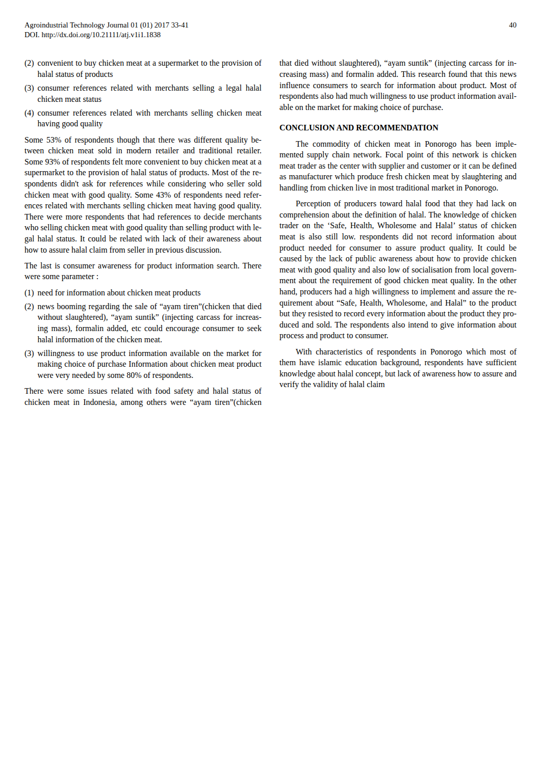Agroindustrial Technology Journal 01 (01) 2017 33-41
DOI. http://dx.doi.org/10.21111/atj.v1i1.1838
40
(2) convenient to buy chicken meat at a supermarket to the provision of halal status of products
(3) consumer references related with merchants selling a legal halal chicken meat status
(4) consumer references related with merchants selling chicken meat having good quality
Some 53% of respondents though that there was different quality between chicken meat sold in modern retailer and traditional retailer. Some 93% of respondents felt more convenient to buy chicken meat at a supermarket to the provision of halal status of products. Most of the respondents didn't ask for references while considering who seller sold chicken meat with good quality. Some 43% of respondents need references related with merchants selling chicken meat having good quality. There were more respondents that had references to decide merchants who selling chicken meat with good quality than selling product with legal halal status. It could be related with lack of their awareness about how to assure halal claim from seller in previous discussion.
The last is consumer awareness for product information search. There were some parameter :
(1) need for information about chicken meat products
(2) news booming regarding the sale of “ayam tiren”(chicken that died without slaughtered), “ayam suntik” (injecting carcass for increasing mass), formalin added, etc could encourage consumer to seek halal information of the chicken meat.
(3) willingness to use product information available on the market for making choice of purchase Information about chicken meat product were very needed by some 80% of respondents.
There were some issues related with food safety and halal status of chicken meat in Indonesia, among others were “ayam tiren”(chicken that died without slaughtered), “ayam suntik” (injecting carcass for increasing mass) and formalin added. This research found that this news influence consumers to search for information about product. Most of respondents also had much willingness to use product information available on the market for making choice of purchase.
CONCLUSION AND RECOMMENDATION
The commodity of chicken meat in Ponorogo has been implemented supply chain network. Focal point of this network is chicken meat trader as the center with supplier and customer or it can be defined as manufacturer which produce fresh chicken meat by slaughtering and handling from chicken live in most traditional market in Ponorogo.
Perception of producers toward halal food that they had lack on comprehension about the definition of halal. The knowledge of chicken trader on the ‘Safe, Health, Wholesome and Halal’ status of chicken meat is also still low. respondents did not record information about product needed for consumer to assure product quality. It could be caused by the lack of public awareness about how to provide chicken meat with good quality and also low of socialisation from local government about the requirement of good chicken meat quality. In the other hand, producers had a high willingness to implement and assure the requirement about “Safe, Health, Wholesome, and Halal” to the product but they resisted to record every information about the product they produced and sold. The respondents also intend to give information about process and product to consumer.
With characteristics of respondents in Ponorogo which most of them have islamic education background, respondents have sufficient knowledge about halal concept, but lack of awareness how to assure and verify the validity of halal claim